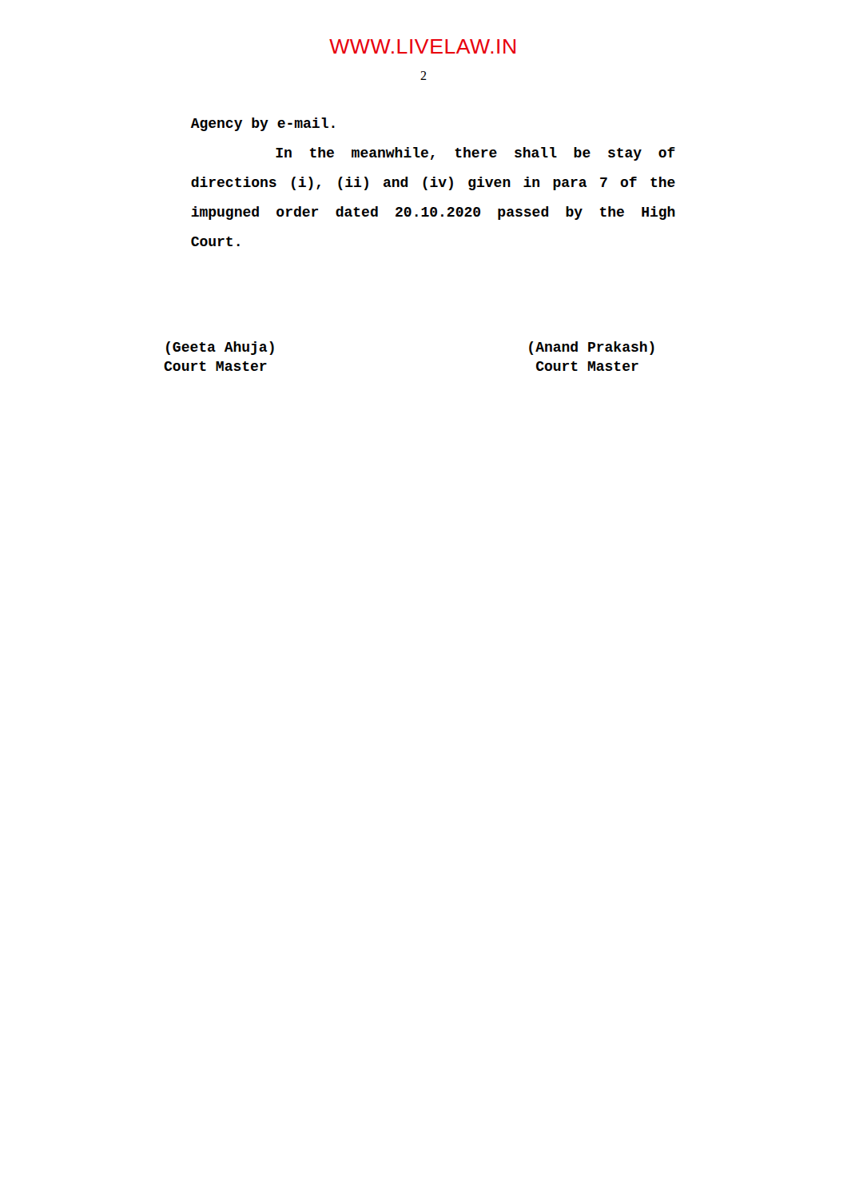WWW.LIVELAW.IN
2
Agency by e-mail.
In the meanwhile, there shall be stay of directions (i), (ii) and (iv) given in para 7 of the impugned order dated 20.10.2020 passed by the High Court.
(Geeta Ahuja) Court Master
(Anand Prakash) Court Master